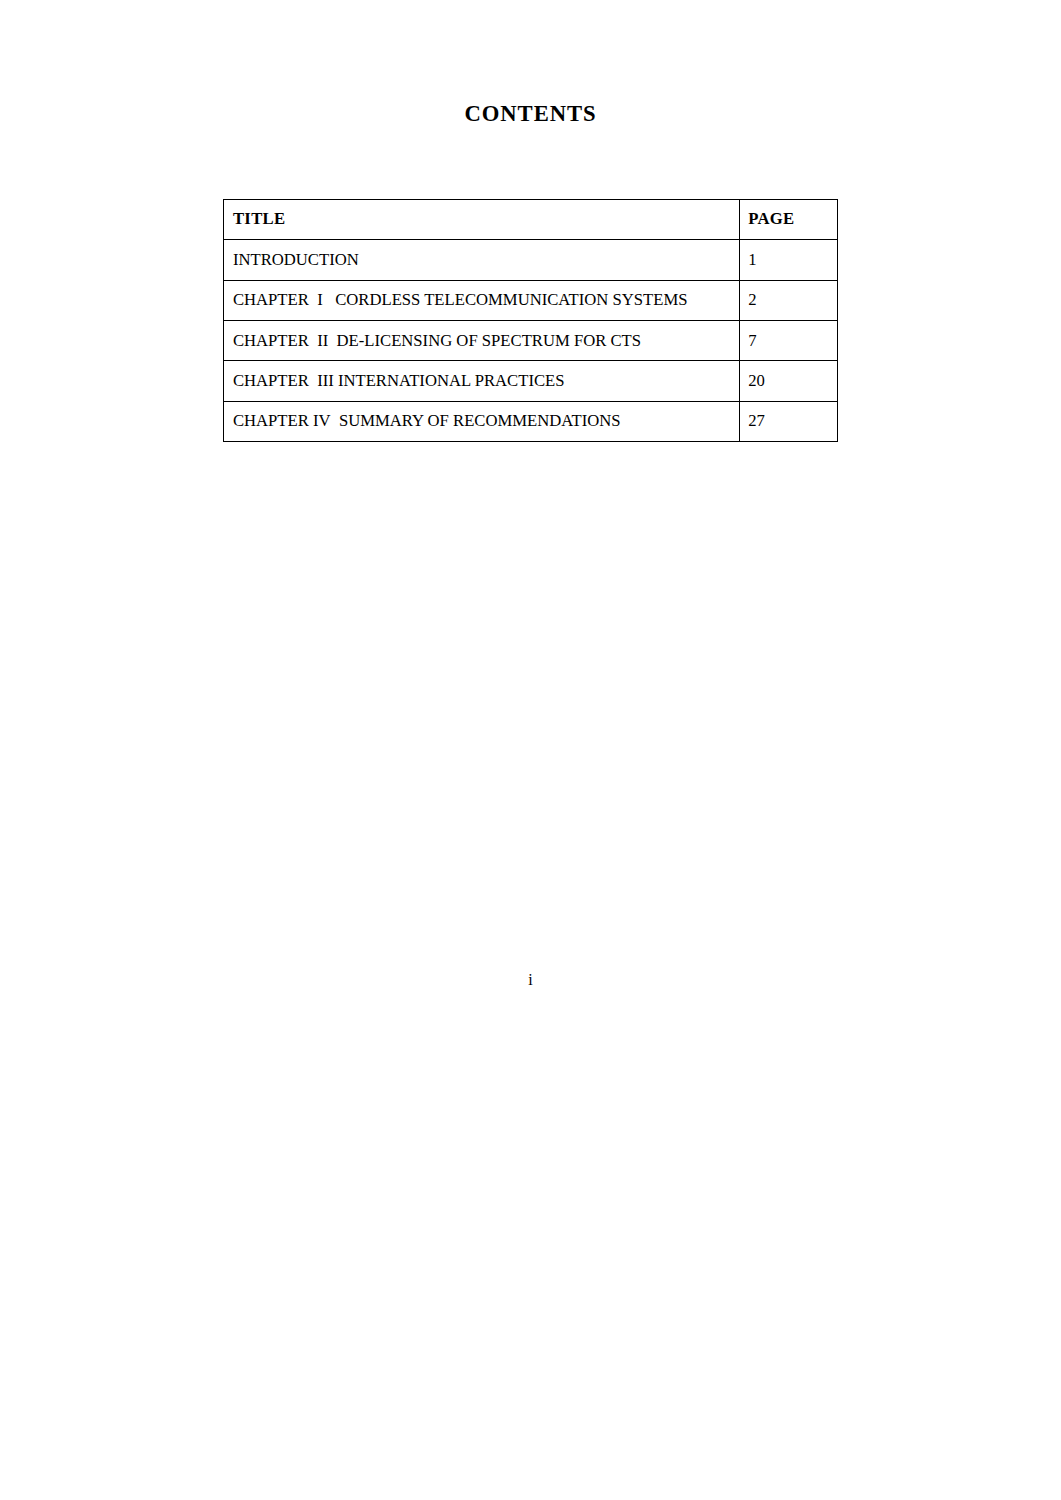CONTENTS
| TITLE | PAGE |
| --- | --- |
| INTRODUCTION | 1 |
| CHAPTER I CORDLESS TELECOMMUNICATION SYSTEMS | 2 |
| CHAPTER II DE-LICENSING OF SPECTRUM FOR CTS | 7 |
| CHAPTER III INTERNATIONAL PRACTICES | 20 |
| CHAPTER IV SUMMARY OF RECOMMENDATIONS | 27 |
i